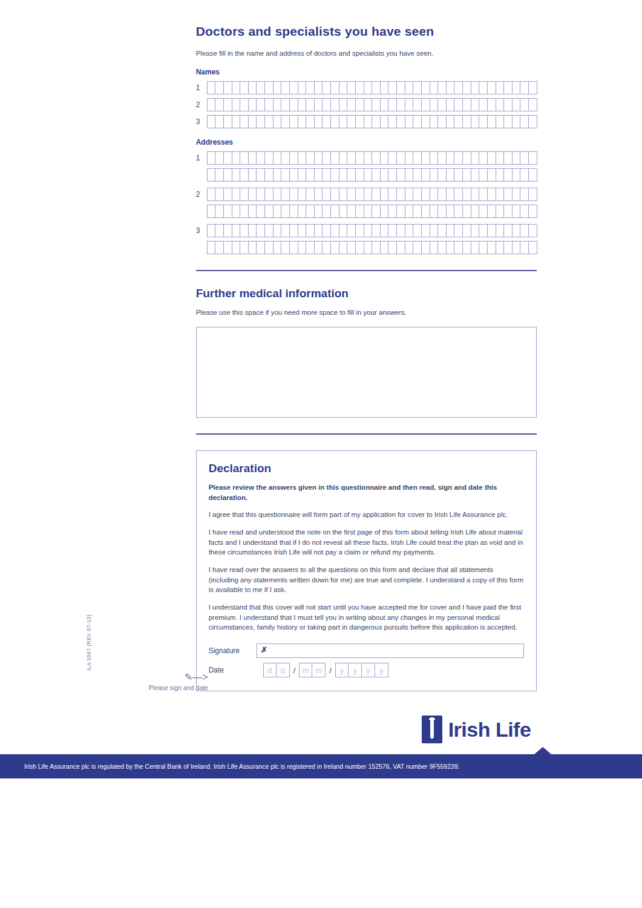Doctors and specialists you have seen
Please fill in the name and address of doctors and specialists you have seen.
Names
1
2
3
Addresses
1
1
2
2
3
3
Further medical information
Please use this space if you need more space to fill in your answers.
Declaration
Please review the answers given in this questionnaire and then read, sign and date this declaration.
I agree that this questionnaire will form part of my application for cover to Irish Life Assurance plc.
I have read and understood the note on the first page of this form about telling Irish Life about material facts and I understand that if I do not reveal all these facts, Irish Life could treat the plan as void and in these circumstances Irish Life will not pay a claim or refund my payments.
I have read over the answers to all the questions on this form and declare that all statements (including any statements written down for me) are true and complete. I understand a copy of this form is available to me if I ask.
I understand that this cover will not start until you have accepted me for cover and I have paid the first premium. I understand that I must tell you in writing about any changes in my personal medical circumstances, family history or taking part in dangerous pursuits before this application is accepted.
Signature
✗
Date
d
d
/
m
m
/
y
y
y
y
✎—> Please sign and date
ILA 5567 (REV 07-13)
Irish Life
Irish Life Assurance plc is regulated by the Central Bank of Ireland. Irish Life Assurance plc is registered in Ireland number 152576, VAT number 9F559239.